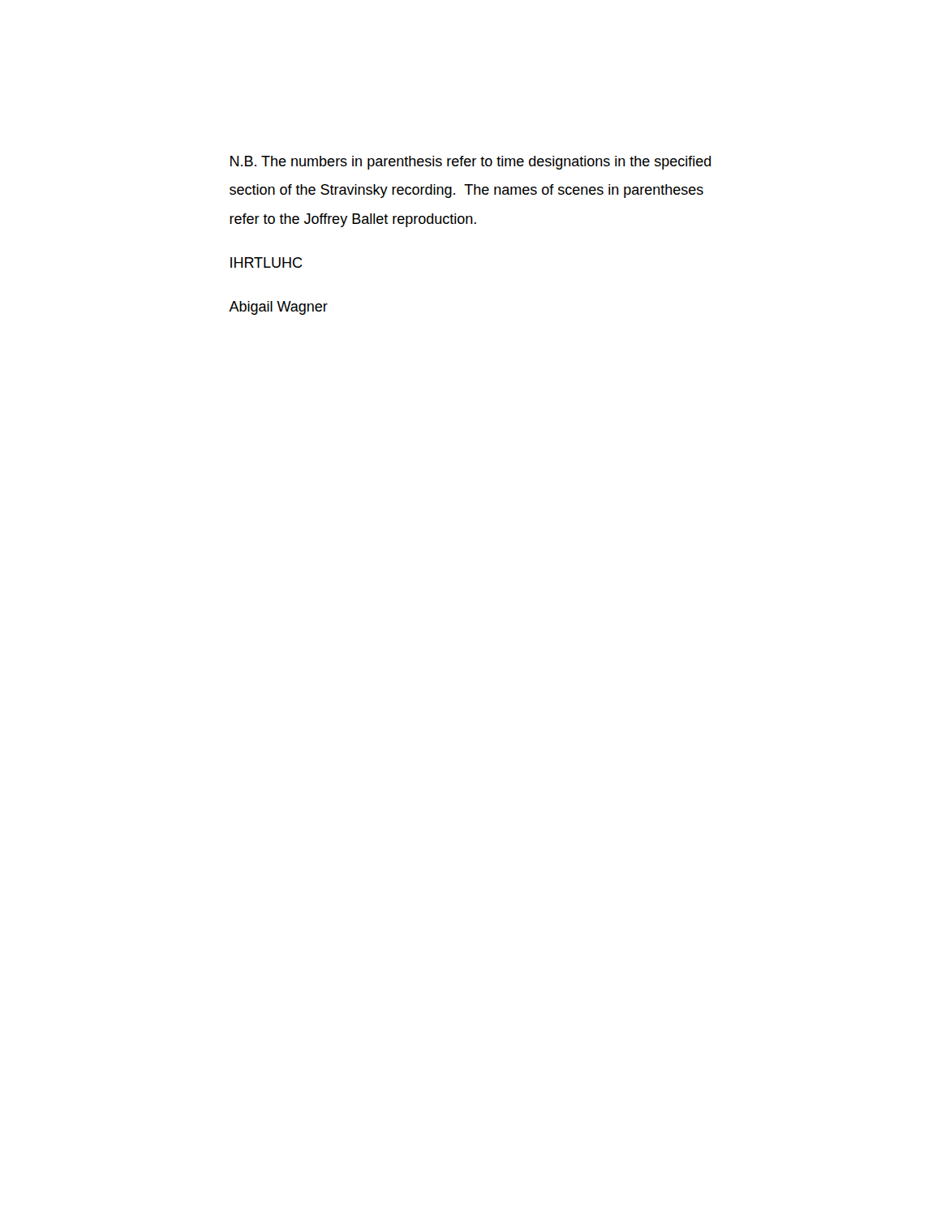N.B. The numbers in parenthesis refer to time designations in the specified section of the Stravinsky recording. The names of scenes in parentheses refer to the Joffrey Ballet reproduction.
IHRTLUHC
Abigail Wagner